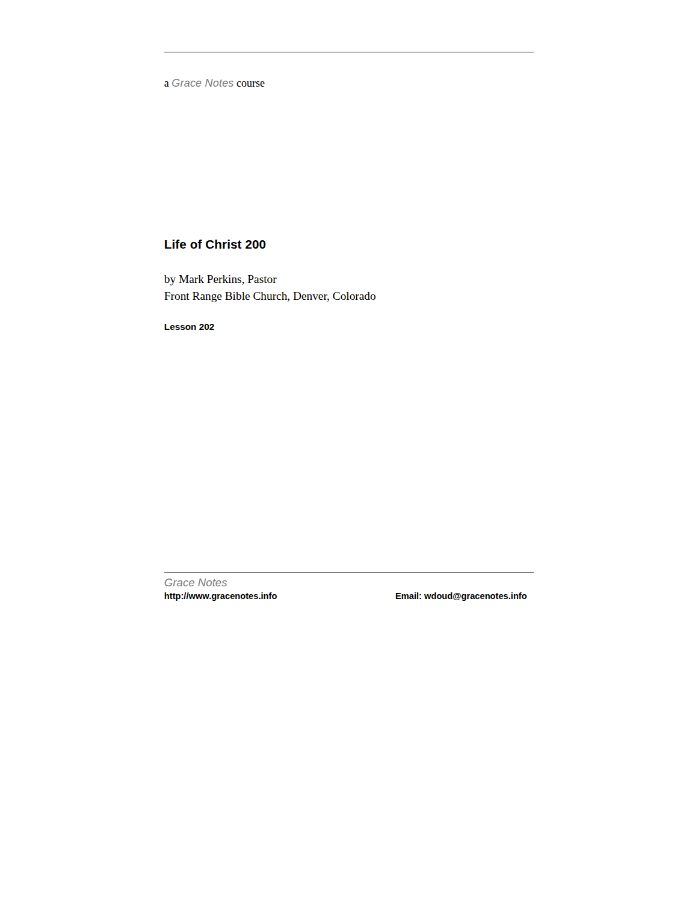a Grace Notes course
Life of Christ 200
by Mark Perkins, Pastor
Front Range Bible Church, Denver, Colorado
Lesson 202
Grace Notes
http://www.gracenotes.info Email: wdoud@gracenotes.info